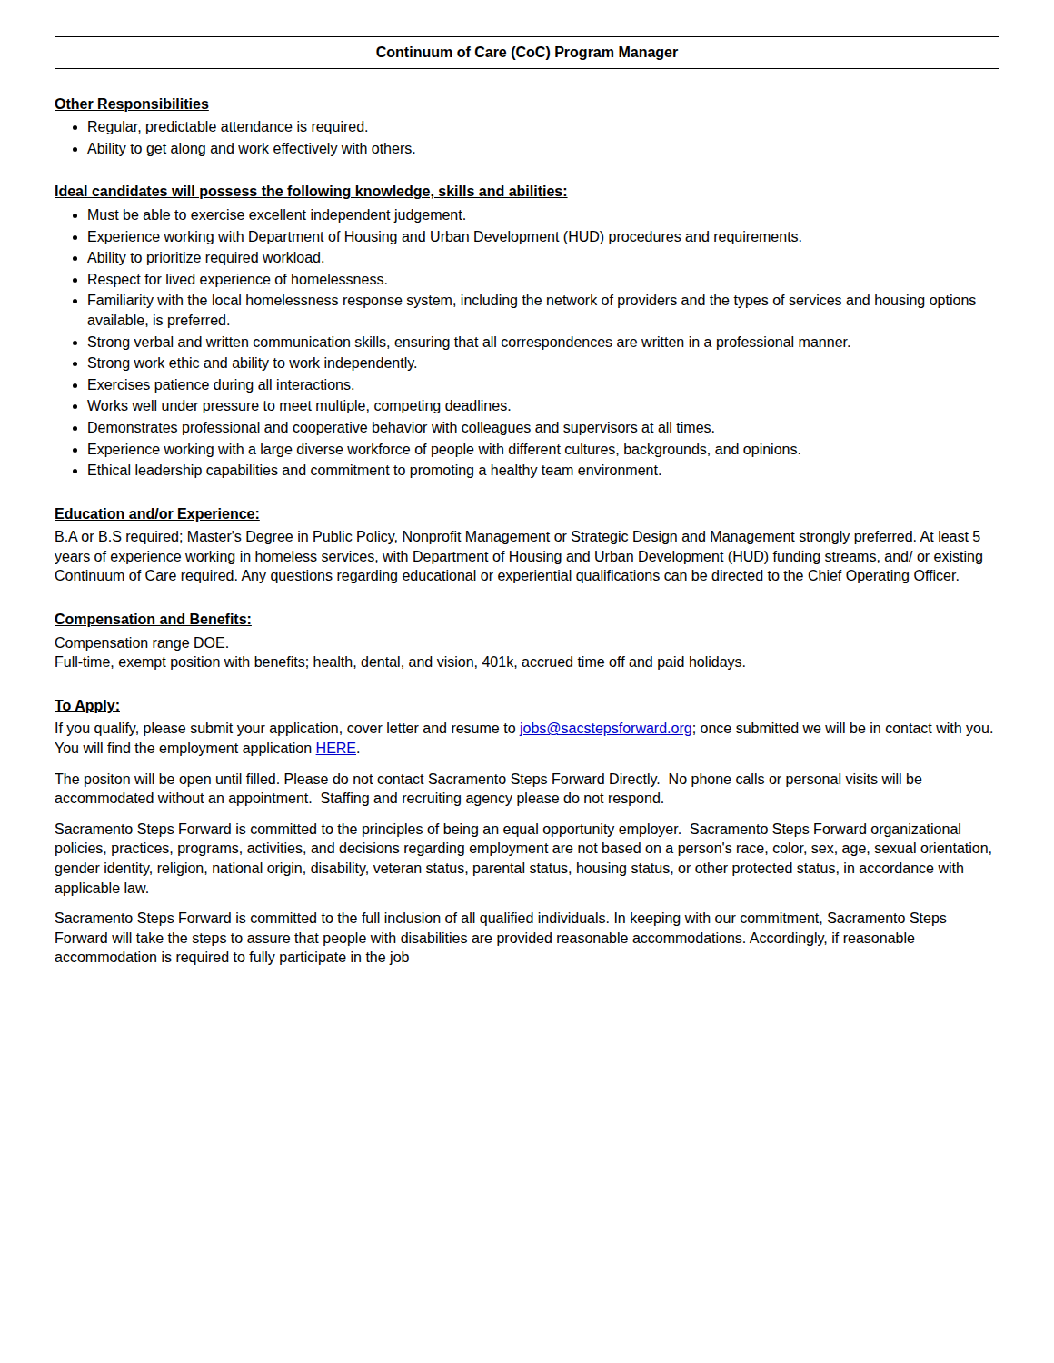Continuum of Care (CoC) Program Manager
Other Responsibilities
Regular, predictable attendance is required.
Ability to get along and work effectively with others.
Ideal candidates will possess the following knowledge, skills and abilities:
Must be able to exercise excellent independent judgement.
Experience working with Department of Housing and Urban Development (HUD) procedures and requirements.
Ability to prioritize required workload.
Respect for lived experience of homelessness.
Familiarity with the local homelessness response system, including the network of providers and the types of services and housing options available, is preferred.
Strong verbal and written communication skills, ensuring that all correspondences are written in a professional manner.
Strong work ethic and ability to work independently.
Exercises patience during all interactions.
Works well under pressure to meet multiple, competing deadlines.
Demonstrates professional and cooperative behavior with colleagues and supervisors at all times.
Experience working with a large diverse workforce of people with different cultures, backgrounds, and opinions.
Ethical leadership capabilities and commitment to promoting a healthy team environment.
Education and/or Experience:
B.A or B.S required; Master's Degree in Public Policy, Nonprofit Management or Strategic Design and Management strongly preferred. At least 5 years of experience working in homeless services, with Department of Housing and Urban Development (HUD) funding streams, and/ or existing Continuum of Care required. Any questions regarding educational or experiential qualifications can be directed to the Chief Operating Officer.
Compensation and Benefits:
Compensation range DOE.
Full-time, exempt position with benefits; health, dental, and vision, 401k, accrued time off and paid holidays.
To Apply:
If you qualify, please submit your application, cover letter and resume to jobs@sacstepsforward.org; once submitted we will be in contact with you. You will find the employment application HERE.
The positon will be open until filled. Please do not contact Sacramento Steps Forward Directly. No phone calls or personal visits will be accommodated without an appointment. Staffing and recruiting agency please do not respond.
Sacramento Steps Forward is committed to the principles of being an equal opportunity employer. Sacramento Steps Forward organizational policies, practices, programs, activities, and decisions regarding employment are not based on a person's race, color, sex, age, sexual orientation, gender identity, religion, national origin, disability, veteran status, parental status, housing status, or other protected status, in accordance with applicable law.
Sacramento Steps Forward is committed to the full inclusion of all qualified individuals. In keeping with our commitment, Sacramento Steps Forward will take the steps to assure that people with disabilities are provided reasonable accommodations. Accordingly, if reasonable accommodation is required to fully participate in the job